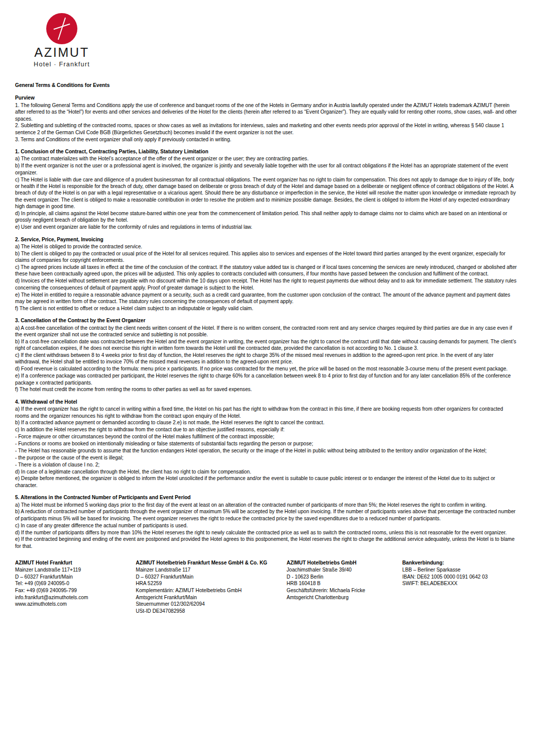AZIMUT
Hotel · Frankfurt
General Terms & Conditions for Events
Purview
1. The following General Terms and Conditions apply the use of conference and banquet rooms of the one of the Hotels in Germany and\or in Austria lawfully operated under the AZIMUT Hotels trademark AZIMUT (herein after referred to as the “Hotel”) for events and other services and deliveries of the Hotel for the clients (herein after referred to as “Event Organizer”). They are equally valid for renting other rooms, show cases, wall- and other spaces.
2. Subletting and subletting of the contracted rooms, spaces or show cases as well as invitations for interviews, sales and marketing and other events needs prior approval of the Hotel in writing, whereas § 540 clause 1 sentence 2 of the German Civil Code BGB (Bürgerliches Gesetzbuch) becomes invalid if the event organizer is not the user.
3. Terms and Conditions of the event organizer shall only apply if previously contacted in writing.
1. Conclusion of the Contract, Contracting Parties, Liability, Statutory Limitation
a) The contract materializes with the Hotel’s acceptance of the offer of the event organizer or the user; they are contracting parties.
b) If the event organizer is not the user or a professional agent is involved, the organizer is jointly and severally liable together with the user for all contract obligations if the Hotel has an appropriate statement of the event organizer.
c) The Hotel is liable with due care and diligence of a prudent businessman for all contractual obligations. The event organizer has no right to claim for compensation. This does not apply to damage due to injury of life, body or health if the Hotel is responsible for the breach of duty, other damage based on deliberate or gross breach of duty of the Hotel and damage based on a deliberate or negligent offence of contract obligations of the Hotel. A breach of duty of the Hotel is on par with a legal representative or a vicarious agent. Should there be any disturbance or imperfection in the service, the Hotel will resolve the matter upon knowledge or immediate reproach by the event organizer. The client is obliged to make a reasonable contribution in order to resolve the problem and to minimize possible damage. Besides, the client is obliged to inform the Hotel of any expected extraordinary high damage in good time.
d) In principle, all claims against the Hotel become stature-barred within one year from the commencement of limitation period. This shall neither apply to damage claims nor to claims which are based on an intentional or grossly negligent breach of obligation by the hotel.
e) User and event organizer are liable for the conformity of rules and regulations in terms of industrial law.
2. Service, Price, Payment, Invoicing
a) The Hotel is obliged to provide the contracted service.
b) The client is obliged to pay the contracted or usual price of the Hotel for all services required. This applies also to services and expenses of the Hotel toward third parties arranged by the event organizer, especially for claims of companies for copyright enforcements.
c) The agreed prices include all taxes in effect at the time of the conclusion of the contract. If the statutory value added tax is changed or if local taxes concerning the services are newly introduced, changed or abolished after these have been contractually agreed upon, the prices will be adjusted. This only applies to contracts concluded with consumers, if four months have passed between the conclusion and fulfilment of the contract.
d) Invoices of the Hotel without settlement are payable with no discount within the 10 days upon receipt. The Hotel has the right to request payments due without delay and to ask for immediate settlement. The statutory rules concerning the consequences of default of payment apply. Proof of greater damage is subject to the Hotel.
e) The Hotel in entitled to require a reasonable advance payment or a security, such as a credit card guarantee, from the customer upon conclusion of the contract. The amount of the advance payment and payment dates may be agreed in written form of the contract. The statutory rules concerning the consequences of default of payment apply.
f) The client is not entitled to offset or reduce a Hotel claim subject to an indisputable or legally valid claim.
3. Cancellation of the Contract by the Event Organizer
a) A cost-free cancellation of the contract by the client needs written consent of the Hotel. If there is no written consent, the contracted room rent and any service charges required by third parties are due in any case even if the event organizer shall not use the contracted service and subletting is not possible.
b) If a cost-free cancellation date was contracted between the Hotel and the event organizer in writing, the event organizer has the right to cancel the contract until that date without causing demands for payment. The client’s right of cancellation expires, if he does not exercise this right in written form towards the Hotel until the contracted date, provided the cancellation is not according to No. 1 clause 3.
c) If the client withdraws between 8 to 4 weeks prior to first day of function, the Hotel reserves the right to charge 35% of the missed meal revenues in addition to the agreed-upon rent price. In the event of any later withdrawal, the Hotel shall be entitled to invoice 70% of the missed meal revenues in addition to the agreed-upon rent price.
d) Food revenue is calculated according to the formula: menu price x participants. If no price was contracted for the menu yet, the price will be based on the most reasonable 3-course menu of the present event package.
e) If a conference package was contracted per participant, the Hotel reserves the right to charge 60% for a cancellation between week 8 to 4 prior to first day of function and for any later cancellation 85% of the conference package x contracted participants.
f) The hotel must credit the income from renting the rooms to other parties as well as for saved expenses.
4. Withdrawal of the Hotel
a) If the event organizer has the right to cancel in writing within a fixed time, the Hotel on his part has the right to withdraw from the contract in this time, if there are booking requests from other organizers for contracted rooms and the organizer renounces his right to withdraw from the contract upon enquiry of the Hotel.
b) If a contracted advance payment or demanded according to clause 2.e) is not made, the Hotel reserves the right to cancel the contract.
c) In addition the Hotel reserves the right to withdraw from the contact due to an objective justified reasons, especially if:
- Force majeure or other circumstances beyond the control of the Hotel makes fulfillment of the contract impossible;
- Functions or rooms are booked on intentionally misleading or false statements of substantial facts regarding the person or purpose;
- The Hotel has reasonable grounds to assume that the function endangers Hotel operation, the security or the image of the Hotel in public without being attributed to the territory and/or organization of the Hotel;
- the purpose or the cause of the event is illegal;
- There is a violation of clause I no. 2;
d) In case of a legitimate cancellation through the Hotel, the client has no right to claim for compensation.
e) Despite before mentioned, the organizer is obliged to inform the Hotel unsolicited if the performance and/or the event is suitable to cause public interest or to endanger the interest of the Hotel due to its subject or character.
5. Alterations in the Contracted Number of Participants and Event Period
a) The Hotel must be informed 5 working days prior to the first day of the event at least on an alteration of the contracted number of participants of more than 5%; the Hotel reserves the right to confirm in writing.
b) A reduction of contracted number of participants through the event organizer of maximum 5% will be accepted by the Hotel upon invoicing. If the number of participants varies above that percentage the contracted number of participants minus 5% will be based for invoicing. The event organizer reserves the right to reduce the contracted price by the saved expenditures due to a reduced number of participants.
c) In case of any greater difference the actual number of participants is used.
d) If the number of participants differs by more than 10% the Hotel reserves the right to newly calculate the contracted price as well as to switch the contracted rooms, unless this is not reasonable for the event organizer.
e) If the contracted beginning and ending of the event are postponed and provided the Hotel agrees to this postponement, the Hotel reserves the right to charge the additional service adequately, unless the Hotel is to blame for that.
| AZIMUT Hotel Frankfurt Mainzer Landstraße 117+119 D – 60327 Frankfurt/Main Tel: +49 (0)69 240095-0 Fax: +49 (0)69 240095-799 info.frankfurt@azimuthotels.com www.azimuthotels.com | AZIMUT Hotelbetrieb Frankfurt Messe GmbH & Co. KG Mainzer Landstraße 117 D – 60327 Frankfurt/Main HRA 52259 Komplementärin: AZIMUT Hotelbetriebs GmbH Amtsgericht Frankfurt/Main Steuernummer 012/302/62094 USt-ID DE347082958 | AZIMUT Hotelbetriebs GmbH Joachimsthaler Straße 39/40 D - 10623 Berlin HRB 160418 B Geschäftsführerin: Michaela Fricke Amtsgericht Charlottenburg | Bankverbindung: LBB – Berliner Sparkasse IBAN: DE62 1005 0000 0191 0642 03 SWIFT: BELADEBEXXX |